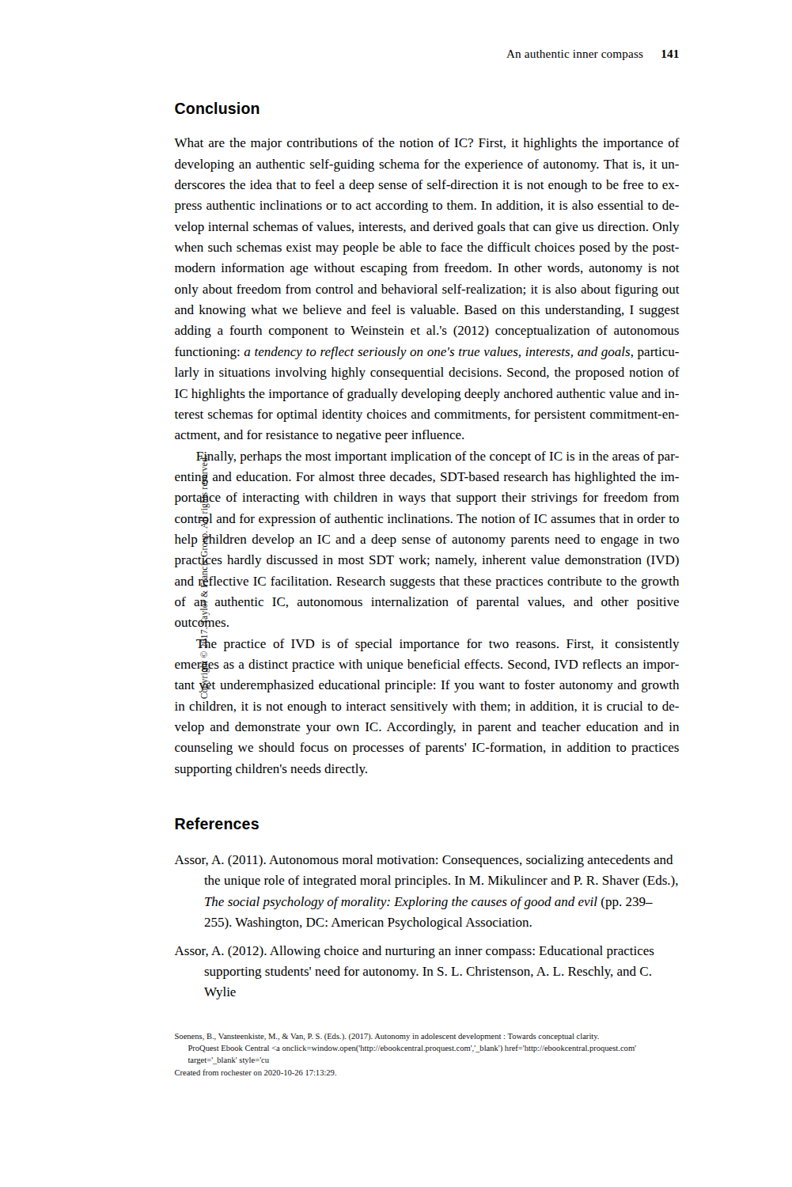Copyright © 2017. Taylor & Francis Group. All rights reserved.
An authentic inner compass 141
Conclusion
What are the major contributions of the notion of IC? First, it highlights the importance of developing an authentic self-guiding schema for the experience of autonomy. That is, it underscores the idea that to feel a deep sense of self-direction it is not enough to be free to express authentic inclinations or to act according to them. In addition, it is also essential to develop internal schemas of values, interests, and derived goals that can give us direction. Only when such schemas exist may people be able to face the difficult choices posed by the post-modern information age without escaping from freedom. In other words, autonomy is not only about freedom from control and behavioral self-realization; it is also about figuring out and knowing what we believe and feel is valuable. Based on this understanding, I suggest adding a fourth component to Weinstein et al.'s (2012) conceptualization of autonomous functioning: a tendency to reflect seriously on one's true values, interests, and goals, particularly in situations involving highly consequential decisions. Second, the proposed notion of IC highlights the importance of gradually developing deeply anchored authentic value and interest schemas for optimal identity choices and commitments, for persistent commitment-enactment, and for resistance to negative peer influence.
Finally, perhaps the most important implication of the concept of IC is in the areas of parenting and education. For almost three decades, SDT-based research has highlighted the importance of interacting with children in ways that support their strivings for freedom from control and for expression of authentic inclinations. The notion of IC assumes that in order to help children develop an IC and a deep sense of autonomy parents need to engage in two practices hardly discussed in most SDT work; namely, inherent value demonstration (IVD) and reflective IC facilitation. Research suggests that these practices contribute to the growth of an authentic IC, autonomous internalization of parental values, and other positive outcomes.
The practice of IVD is of special importance for two reasons. First, it consistently emerges as a distinct practice with unique beneficial effects. Second, IVD reflects an important yet underemphasized educational principle: If you want to foster autonomy and growth in children, it is not enough to interact sensitively with them; in addition, it is crucial to develop and demonstrate your own IC. Accordingly, in parent and teacher education and in counseling we should focus on processes of parents' IC-formation, in addition to practices supporting children's needs directly.
References
Assor, A. (2011). Autonomous moral motivation: Consequences, socializing antecedents and the unique role of integrated moral principles. In M. Mikulincer and P. R. Shaver (Eds.), The social psychology of morality: Exploring the causes of good and evil (pp. 239–255). Washington, DC: American Psychological Association.
Assor, A. (2012). Allowing choice and nurturing an inner compass: Educational practices supporting students' need for autonomy. In S. L. Christenson, A. L. Reschly, and C. Wylie
Soenens, B., Vansteenkiste, M., & Van, P. S. (Eds.). (2017). Autonomy in adolescent development : Towards conceptual clarity. ProQuest Ebook Central <a onclick=window.open('http://ebookcentral.proquest.com','_blank') href='http://ebookcentral.proquest.com' target='_blank' style='cu Created from rochester on 2020-10-26 17:13:29.